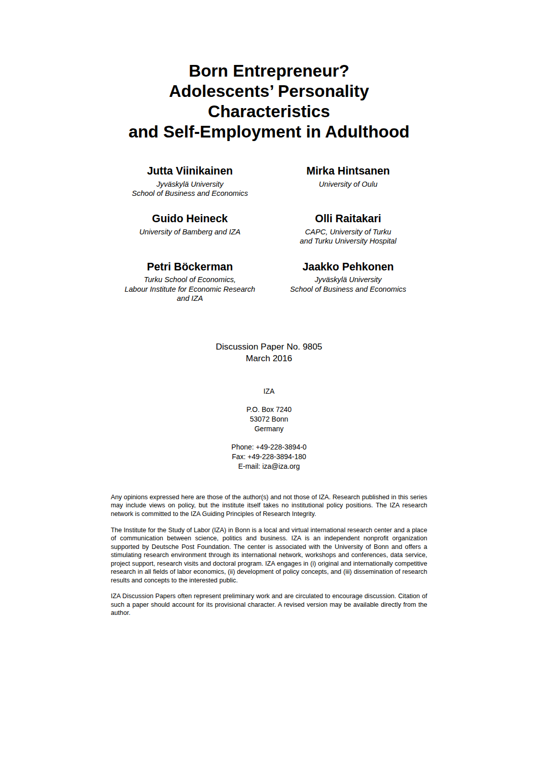Born Entrepreneur?
Adolescents’ Personality Characteristics
and Self-Employment in Adulthood
| Jutta Viinikainen Jyväskylä University School of Business and Economics | Mirka Hintsanen University of Oulu |
| Guido Heineck University of Bamberg and IZA | Olli Raitakari CAPC, University of Turku and Turku University Hospital |
| Petri Böckerman Turku School of Economics, Labour Institute for Economic Research and IZA | Jaakko Pehkonen Jyväskylä University School of Business and Economics |
Discussion Paper No. 9805
March 2016
IZA
P.O. Box 7240
53072 Bonn
Germany
Phone: +49-228-3894-0
Fax: +49-228-3894-180
E-mail: iza@iza.org
Any opinions expressed here are those of the author(s) and not those of IZA. Research published in this series may include views on policy, but the institute itself takes no institutional policy positions. The IZA research network is committed to the IZA Guiding Principles of Research Integrity.
The Institute for the Study of Labor (IZA) in Bonn is a local and virtual international research center and a place of communication between science, politics and business. IZA is an independent nonprofit organization supported by Deutsche Post Foundation. The center is associated with the University of Bonn and offers a stimulating research environment through its international network, workshops and conferences, data service, project support, research visits and doctoral program. IZA engages in (i) original and internationally competitive research in all fields of labor economics, (ii) development of policy concepts, and (iii) dissemination of research results and concepts to the interested public.
IZA Discussion Papers often represent preliminary work and are circulated to encourage discussion. Citation of such a paper should account for its provisional character. A revised version may be available directly from the author.